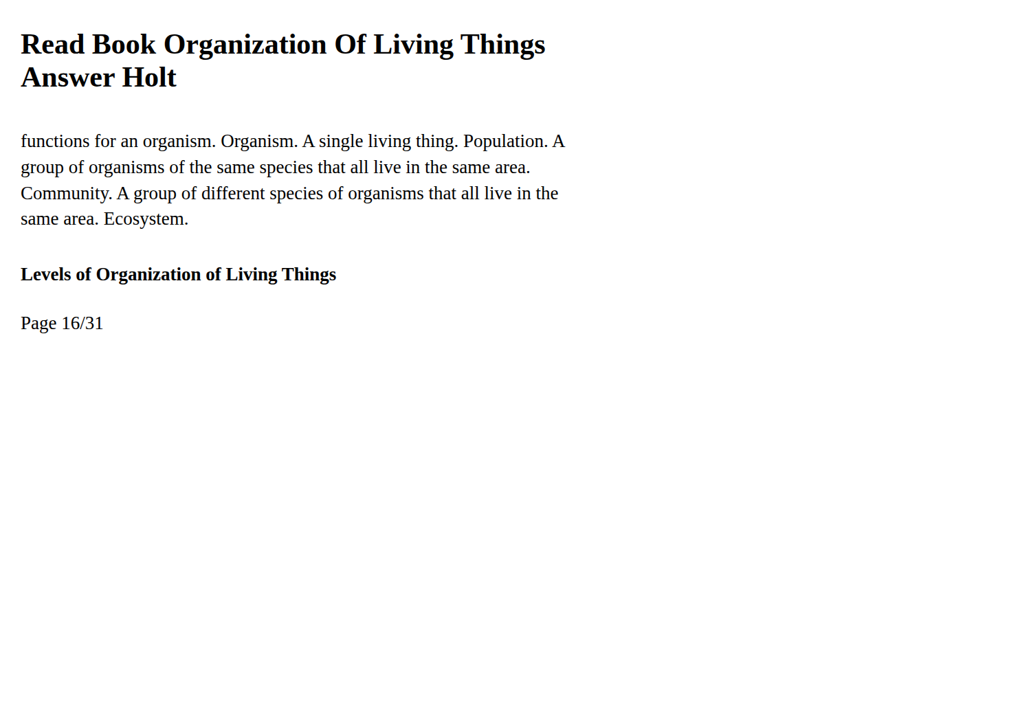Read Book Organization Of Living Things Answer Holt
functions for an organism. Organism. A single living thing. Population. A group of organisms of the same species that all live in the same area. Community. A group of different species of organisms that all live in the same area. Ecosystem.
Levels of Organization of Living Things
Page 16/31